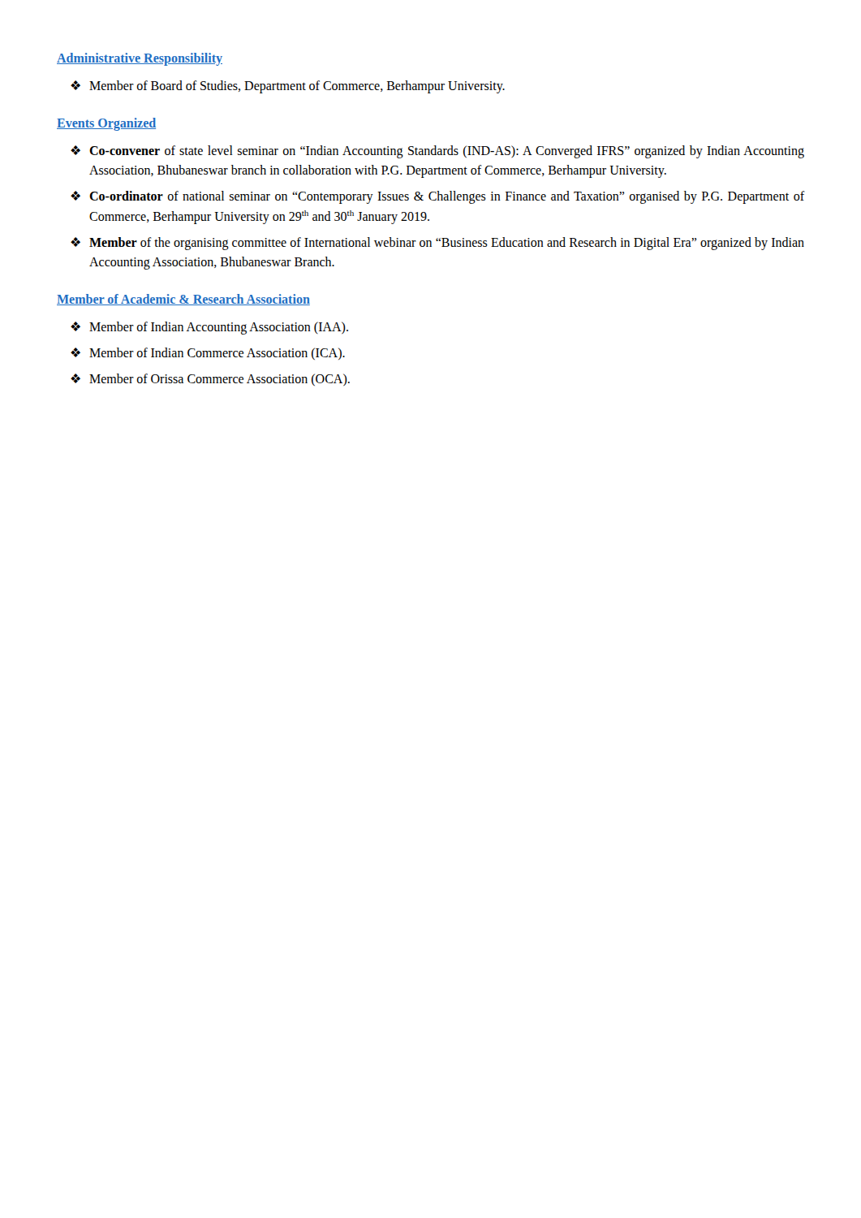Administrative Responsibility
Member of Board of Studies, Department of Commerce, Berhampur University.
Events Organized
Co-convener of state level seminar on “Indian Accounting Standards (IND-AS): A Converged IFRS” organized by Indian Accounting Association, Bhubaneswar branch in collaboration with P.G. Department of Commerce, Berhampur University.
Co-ordinator of national seminar on “Contemporary Issues & Challenges in Finance and Taxation” organised by P.G. Department of Commerce, Berhampur University on 29th and 30th January 2019.
Member of the organising committee of International webinar on “Business Education and Research in Digital Era” organized by Indian Accounting Association, Bhubaneswar Branch.
Member of Academic & Research Association
Member of Indian Accounting Association (IAA).
Member of Indian Commerce Association (ICA).
Member of Orissa Commerce Association (OCA).